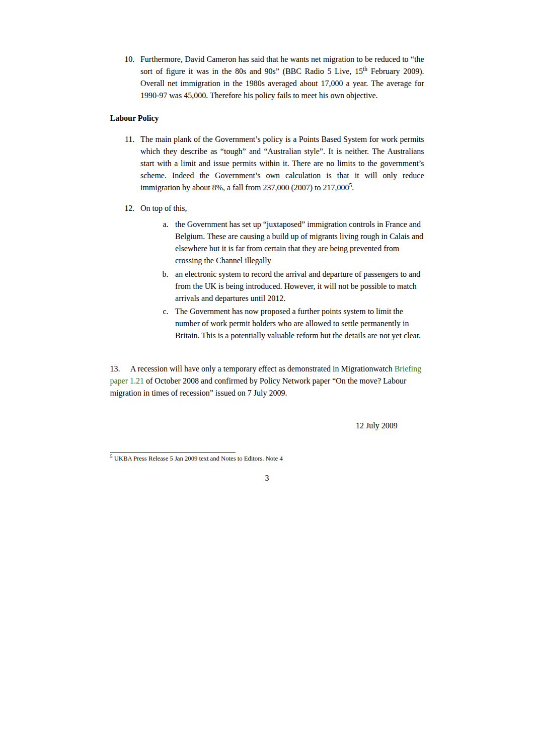Furthermore, David Cameron has said that he wants net migration to be reduced to “the sort of figure it was in the 80s and 90s” (BBC Radio 5 Live, 15th February 2009). Overall net immigration in the 1980s averaged about 17,000 a year. The average for 1990-97 was 45,000. Therefore his policy fails to meet his own objective.
Labour Policy
The main plank of the Government’s policy is a Points Based System for work permits which they describe as “tough” and “Australian style”. It is neither. The Australians start with a limit and issue permits within it. There are no limits to the government’s scheme. Indeed the Government’s own calculation is that it will only reduce immigration by about 8%, a fall from 237,000 (2007) to 217,0005.
On top of this,
the Government has set up “juxtaposed” immigration controls in France and Belgium. These are causing a build up of migrants living rough in Calais and elsewhere but it is far from certain that they are being prevented from crossing the Channel illegally
an electronic system to record the arrival and departure of passengers to and from the UK is being introduced. However, it will not be possible to match arrivals and departures until 2012.
The Government has now proposed a further points system to limit the number of work permit holders who are allowed to settle permanently in Britain. This is a potentially valuable reform but the details are not yet clear.
13. A recession will have only a temporary effect as demonstrated in Migrationwatch Briefing paper 1.21 of October 2008 and confirmed by Policy Network paper “On the move? Labour migration in times of recession” issued on 7 July 2009.
12 July 2009
5 UKBA Press Release 5 Jan 2009 text and Notes to Editors. Note 4
3